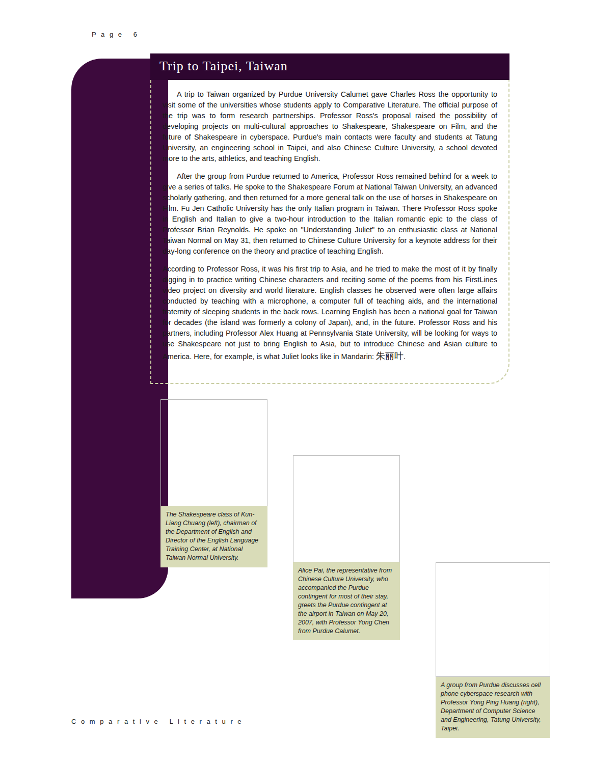P a g e 6
Trip to Taipei, Taiwan
A trip to Taiwan organized by Purdue University Calumet gave Charles Ross the opportunity to visit some of the universities whose students apply to Comparative Literature. The official purpose of the trip was to form research partnerships. Professor Ross's proposal raised the possibility of developing projects on multi-cultural approaches to Shakespeare, Shakespeare on Film, and the future of Shakespeare in cyberspace. Purdue's main contacts were faculty and students at Tatung University, an engineering school in Taipei, and also Chinese Culture University, a school devoted more to the arts, athletics, and teaching English.
After the group from Purdue returned to America, Professor Ross remained behind for a week to give a series of talks. He spoke to the Shakespeare Forum at National Taiwan University, an advanced scholarly gathering, and then returned for a more general talk on the use of horses in Shakespeare on Film. Fu Jen Catholic University has the only Italian program in Taiwan. There Professor Ross spoke in English and Italian to give a two-hour introduction to the Italian romantic epic to the class of Professor Brian Reynolds. He spoke on "Understanding Juliet" to an enthusiastic class at National Taiwan Normal on May 31, then returned to Chinese Culture University for a keynote address for their day-long conference on the theory and practice of teaching English.
According to Professor Ross, it was his first trip to Asia, and he tried to make the most of it by finally digging in to practice writing Chinese characters and reciting some of the poems from his FirstLines video project on diversity and world literature. English classes he observed were often large affairs conducted by teaching with a microphone, a computer full of teaching aids, and the international fraternity of sleeping students in the back rows. Learning English has been a national goal for Taiwan for decades (the island was formerly a colony of Japan), and, in the future. Professor Ross and his partners, including Professor Alex Huang at Pennsylvania State University, will be looking for ways to use Shakespeare not just to bring English to Asia, but to introduce Chinese and Asian culture to America. Here, for example, is what Juliet looks like in Mandarin: 朱丽叶.
The Shakespeare class of Kun-Liang Chuang (left), chairman of the Department of English and Director of the English Language Training Center, at National Taiwan Normal University.
Alice Pai, the representative from Chinese Culture University, who accompanied the Purdue contingent for most of their stay, greets the Purdue contingent at the airport in Taiwan on May 20, 2007, with Professor Yong Chen from Purdue Calumet.
A group from Purdue discusses cell phone cyberspace research with Professor Yong Ping Huang (right), Department of Computer Science and Engineering, Tatung University, Taipei.
C o m p a r a t i v e L i t e r a t u r e